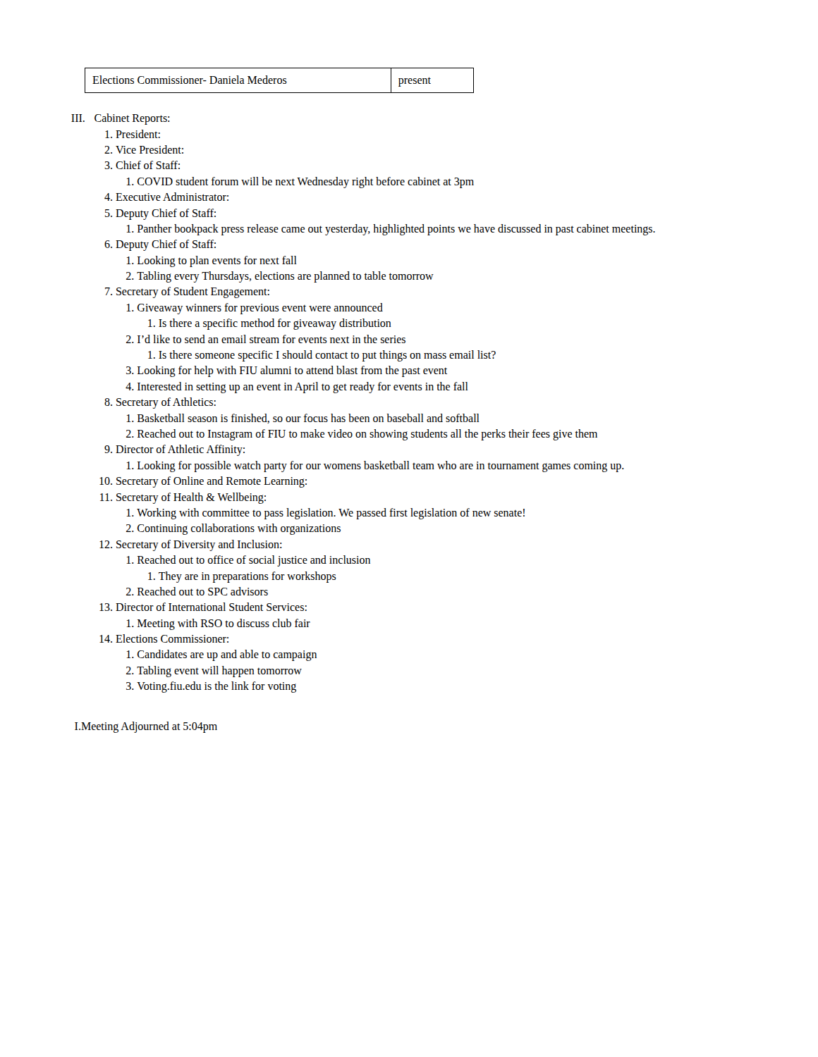| Elections Commissioner- Daniela Mederos | present |
Cabinet Reports:
President:
Vice President:
Chief of Staff:
COVID student forum will be next Wednesday right before cabinet at 3pm
Executive Administrator:
Deputy Chief of Staff:
Panther bookpack press release came out yesterday, highlighted points we have discussed in past cabinet meetings.
Deputy Chief of Staff:
Looking to plan events for next fall
Tabling every Thursdays, elections are planned to table tomorrow
Secretary of Student Engagement:
Giveaway winners for previous event were announced
Is there a specific method for giveaway distribution
I’d like to send an email stream for events next in the series
Is there someone specific I should contact to put things on mass email list?
Looking for help with FIU alumni to attend blast from the past event
Interested in setting up an event in April to get ready for events in the fall
Secretary of Athletics:
Basketball season is finished, so our focus has been on baseball and softball
Reached out to Instagram of FIU to make video on showing students all the perks their fees give them
Director of Athletic Affinity:
Looking for possible watch party for our womens basketball team who are in tournament games coming up.
Secretary of Online and Remote Learning:
Secretary of Health & Wellbeing:
Working with committee to pass legislation. We passed first legislation of new senate!
Continuing collaborations with organizations
Secretary of Diversity and Inclusion:
Reached out to office of social justice and inclusion
They are in preparations for workshops
Reached out to SPC advisors
Director of International Student Services:
Meeting with RSO to discuss club fair
Elections Commissioner:
Candidates are up and able to campaign
Tabling event will happen tomorrow
Voting.fiu.edu is the link for voting
I.Meeting Adjourned at 5:04pm